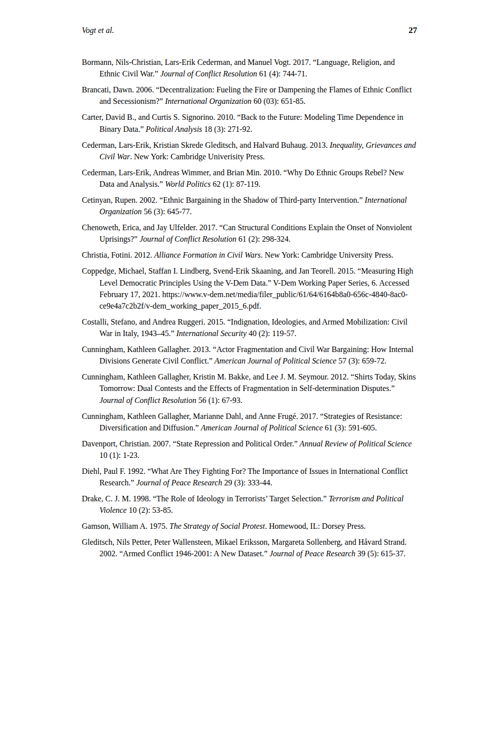Vogt et al. 27
Bormann, Nils-Christian, Lars-Erik Cederman, and Manuel Vogt. 2017. “Language, Religion, and Ethnic Civil War.” Journal of Conflict Resolution 61 (4): 744-71.
Brancati, Dawn. 2006. “Decentralization: Fueling the Fire or Dampening the Flames of Ethnic Conflict and Secessionism?” International Organization 60 (03): 651-85.
Carter, David B., and Curtis S. Signorino. 2010. “Back to the Future: Modeling Time Dependence in Binary Data.” Political Analysis 18 (3): 271-92.
Cederman, Lars-Erik, Kristian Skrede Gleditsch, and Halvard Buhaug. 2013. Inequality, Grievances and Civil War. New York: Cambridge Univerisity Press.
Cederman, Lars-Erik, Andreas Wimmer, and Brian Min. 2010. “Why Do Ethnic Groups Rebel? New Data and Analysis.” World Politics 62 (1): 87-119.
Cetinyan, Rupen. 2002. “Ethnic Bargaining in the Shadow of Third-party Intervention.” International Organization 56 (3): 645-77.
Chenoweth, Erica, and Jay Ulfelder. 2017. “Can Structural Conditions Explain the Onset of Nonviolent Uprisings?” Journal of Conflict Resolution 61 (2): 298-324.
Christia, Fotini. 2012. Alliance Formation in Civil Wars. New York: Cambridge University Press.
Coppedge, Michael, Staffan I. Lindberg, Svend-Erik Skaaning, and Jan Teorell. 2015. “Measuring High Level Democratic Principles Using the V-Dem Data.” V-Dem Working Paper Series, 6. Accessed February 17, 2021. https://www.v-dem.net/media/filer_public/61/64/6164b8a0-656c-4840-8ac0-ce9e4a7c2b2f/v-dem_working_paper_2015_6.pdf.
Costalli, Stefano, and Andrea Ruggeri. 2015. “Indignation, Ideologies, and Armed Mobilization: Civil War in Italy, 1943–45.” International Security 40 (2): 119-57.
Cunningham, Kathleen Gallagher. 2013. “Actor Fragmentation and Civil War Bargaining: How Internal Divisions Generate Civil Conflict.” American Journal of Political Science 57 (3): 659-72.
Cunningham, Kathleen Gallagher, Kristin M. Bakke, and Lee J. M. Seymour. 2012. “Shirts Today, Skins Tomorrow: Dual Contests and the Effects of Fragmentation in Self-determination Disputes.” Journal of Conflict Resolution 56 (1): 67-93.
Cunningham, Kathleen Gallagher, Marianne Dahl, and Anne Frugé. 2017. “Strategies of Resistance: Diversification and Diffusion.” American Journal of Political Science 61 (3): 591-605.
Davenport, Christian. 2007. “State Repression and Political Order.” Annual Review of Political Science 10 (1): 1-23.
Diehl, Paul F. 1992. “What Are They Fighting For? The Importance of Issues in International Conflict Research.” Journal of Peace Research 29 (3): 333-44.
Drake, C. J. M. 1998. “The Role of Ideology in Terrorists’ Target Selection.” Terrorism and Political Violence 10 (2): 53-85.
Gamson, William A. 1975. The Strategy of Social Protest. Homewood, IL: Dorsey Press.
Gleditsch, Nils Petter, Peter Wallensteen, Mikael Eriksson, Margareta Sollenberg, and Håvard Strand. 2002. “Armed Conflict 1946-2001: A New Dataset.” Journal of Peace Research 39 (5): 615-37.